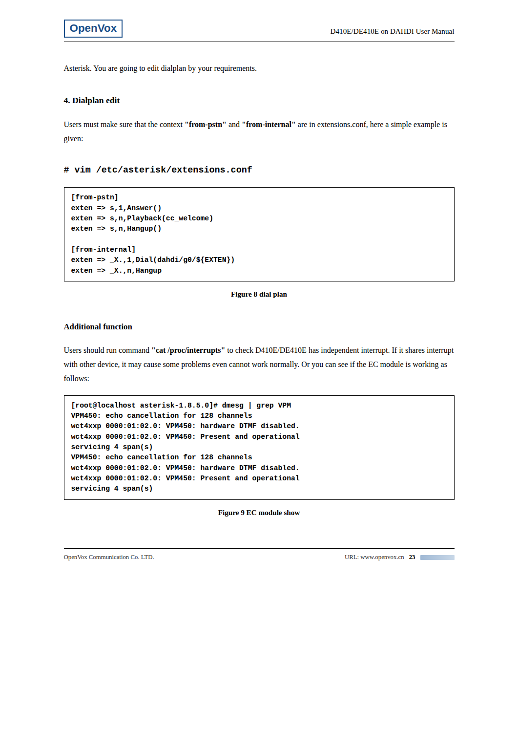Open Vox
D410E/DE410E on DAHDI User Manual
Asterisk. You are going to edit dialplan by your requirements.
4. Dialplan edit
Users must make sure that the context "from-pstn" and "from-internal" are in extensions.conf, here a simple example is given:
# vim /etc/asterisk/extensions.conf
[from-pstn]
exten => s,1,Answer()
exten => s,n,Playback(cc_welcome)
exten => s,n,Hangup()

[from-internal]
exten => _X.,1,Dial(dahdi/g0/${EXTEN})
exten => _X.,n,Hangup
Figure 8 dial plan
Additional function
Users should run command "cat /proc/interrupts" to check D410E/DE410E has independent interrupt. If it shares interrupt with other device, it may cause some problems even cannot work normally. Or you can see if the EC module is working as follows:
[root@localhost asterisk-1.8.5.0]# dmesg | grep VPM
VPM450: echo cancellation for 128 channels
wct4xxp 0000:01:02.0: VPM450: hardware DTMF disabled.
wct4xxp 0000:01:02.0: VPM450: Present and operational
servicing 4 span(s)
VPM450: echo cancellation for 128 channels
wct4xxp 0000:01:02.0: VPM450: hardware DTMF disabled.
wct4xxp 0000:01:02.0: VPM450: Present and operational
servicing 4 span(s)
Figure 9 EC module show
OpenVox Communication Co. LTD.
URL: www.openvox.cn 23